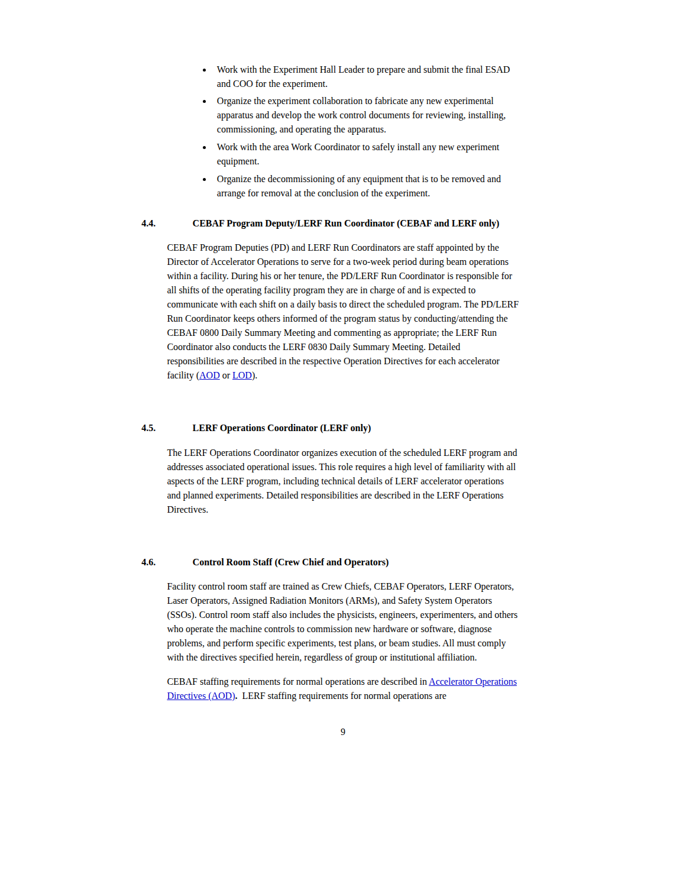Work with the Experiment Hall Leader to prepare and submit the final ESAD and COO for the experiment.
Organize the experiment collaboration to fabricate any new experimental apparatus and develop the work control documents for reviewing, installing, commissioning, and operating the apparatus.
Work with the area Work Coordinator to safely install any new experiment equipment.
Organize the decommissioning of any equipment that is to be removed and arrange for removal at the conclusion of the experiment.
4.4. CEBAF Program Deputy/LERF Run Coordinator (CEBAF and LERF only)
CEBAF Program Deputies (PD) and LERF Run Coordinators are staff appointed by the Director of Accelerator Operations to serve for a two-week period during beam operations within a facility. During his or her tenure, the PD/LERF Run Coordinator is responsible for all shifts of the operating facility program they are in charge of and is expected to communicate with each shift on a daily basis to direct the scheduled program. The PD/LERF Run Coordinator keeps others informed of the program status by conducting/attending the CEBAF 0800 Daily Summary Meeting and commenting as appropriate; the LERF Run Coordinator also conducts the LERF 0830 Daily Summary Meeting. Detailed responsibilities are described in the respective Operation Directives for each accelerator facility (AOD or LOD).
4.5. LERF Operations Coordinator (LERF only)
The LERF Operations Coordinator organizes execution of the scheduled LERF program and addresses associated operational issues. This role requires a high level of familiarity with all aspects of the LERF program, including technical details of LERF accelerator operations and planned experiments. Detailed responsibilities are described in the LERF Operations Directives.
4.6. Control Room Staff (Crew Chief and Operators)
Facility control room staff are trained as Crew Chiefs, CEBAF Operators, LERF Operators, Laser Operators, Assigned Radiation Monitors (ARMs), and Safety System Operators (SSOs). Control room staff also includes the physicists, engineers, experimenters, and others who operate the machine controls to commission new hardware or software, diagnose problems, and perform specific experiments, test plans, or beam studies. All must comply with the directives specified herein, regardless of group or institutional affiliation.
CEBAF staffing requirements for normal operations are described in Accelerator Operations Directives (AOD). LERF staffing requirements for normal operations are
9